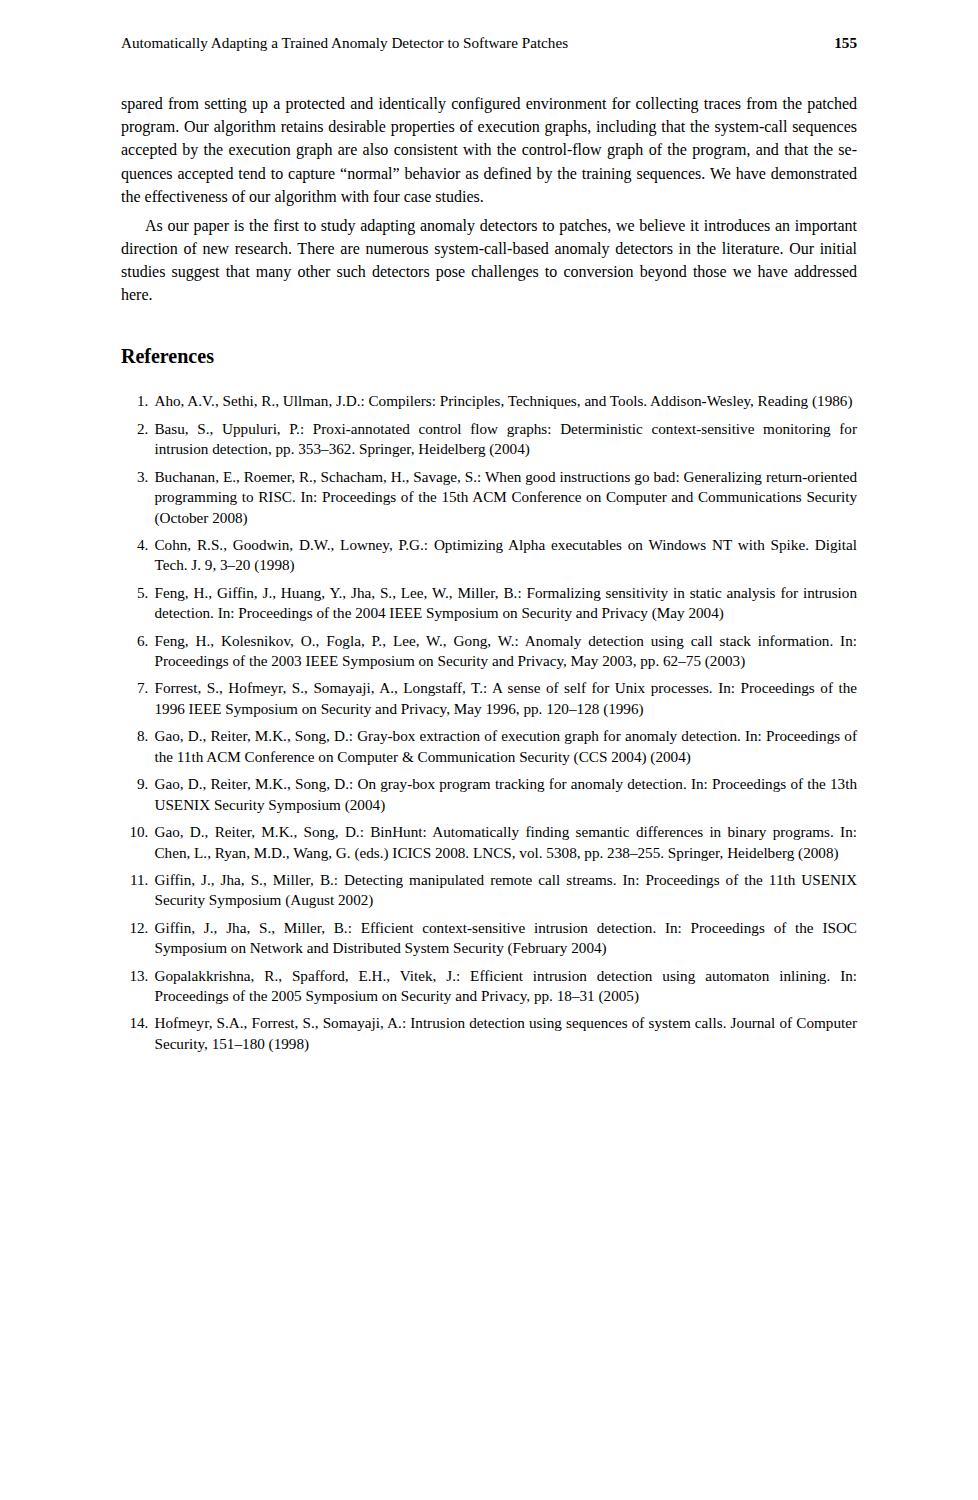Automatically Adapting a Trained Anomaly Detector to Software Patches 155
spared from setting up a protected and identically configured environment for collecting traces from the patched program. Our algorithm retains desirable properties of execution graphs, including that the system-call sequences accepted by the execution graph are also consistent with the control-flow graph of the program, and that the sequences accepted tend to capture “normal” behavior as defined by the training sequences. We have demonstrated the effectiveness of our algorithm with four case studies.
As our paper is the first to study adapting anomaly detectors to patches, we believe it introduces an important direction of new research. There are numerous system-call-based anomaly detectors in the literature. Our initial studies suggest that many other such detectors pose challenges to conversion beyond those we have addressed here.
References
Aho, A.V., Sethi, R., Ullman, J.D.: Compilers: Principles, Techniques, and Tools. Addison-Wesley, Reading (1986)
Basu, S., Uppuluri, P.: Proxi-annotated control flow graphs: Deterministic context-sensitive monitoring for intrusion detection, pp. 353–362. Springer, Heidelberg (2004)
Buchanan, E., Roemer, R., Schacham, H., Savage, S.: When good instructions go bad: Generalizing return-oriented programming to RISC. In: Proceedings of the 15th ACM Conference on Computer and Communications Security (October 2008)
Cohn, R.S., Goodwin, D.W., Lowney, P.G.: Optimizing Alpha executables on Windows NT with Spike. Digital Tech. J. 9, 3–20 (1998)
Feng, H., Giffin, J., Huang, Y., Jha, S., Lee, W., Miller, B.: Formalizing sensitivity in static analysis for intrusion detection. In: Proceedings of the 2004 IEEE Symposium on Security and Privacy (May 2004)
Feng, H., Kolesnikov, O., Fogla, P., Lee, W., Gong, W.: Anomaly detection using call stack information. In: Proceedings of the 2003 IEEE Symposium on Security and Privacy, May 2003, pp. 62–75 (2003)
Forrest, S., Hofmeyr, S., Somayaji, A., Longstaff, T.: A sense of self for Unix processes. In: Proceedings of the 1996 IEEE Symposium on Security and Privacy, May 1996, pp. 120–128 (1996)
Gao, D., Reiter, M.K., Song, D.: Gray-box extraction of execution graph for anomaly detection. In: Proceedings of the 11th ACM Conference on Computer & Communication Security (CCS 2004) (2004)
Gao, D., Reiter, M.K., Song, D.: On gray-box program tracking for anomaly detection. In: Proceedings of the 13th USENIX Security Symposium (2004)
Gao, D., Reiter, M.K., Song, D.: BinHunt: Automatically finding semantic differences in binary programs. In: Chen, L., Ryan, M.D., Wang, G. (eds.) ICICS 2008. LNCS, vol. 5308, pp. 238–255. Springer, Heidelberg (2008)
Giffin, J., Jha, S., Miller, B.: Detecting manipulated remote call streams. In: Proceedings of the 11th USENIX Security Symposium (August 2002)
Giffin, J., Jha, S., Miller, B.: Efficient context-sensitive intrusion detection. In: Proceedings of the ISOC Symposium on Network and Distributed System Security (February 2004)
Gopalakkrishna, R., Spafford, E.H., Vitek, J.: Efficient intrusion detection using automaton inlining. In: Proceedings of the 2005 Symposium on Security and Privacy, pp. 18–31 (2005)
Hofmeyr, S.A., Forrest, S., Somayaji, A.: Intrusion detection using sequences of system calls. Journal of Computer Security, 151–180 (1998)